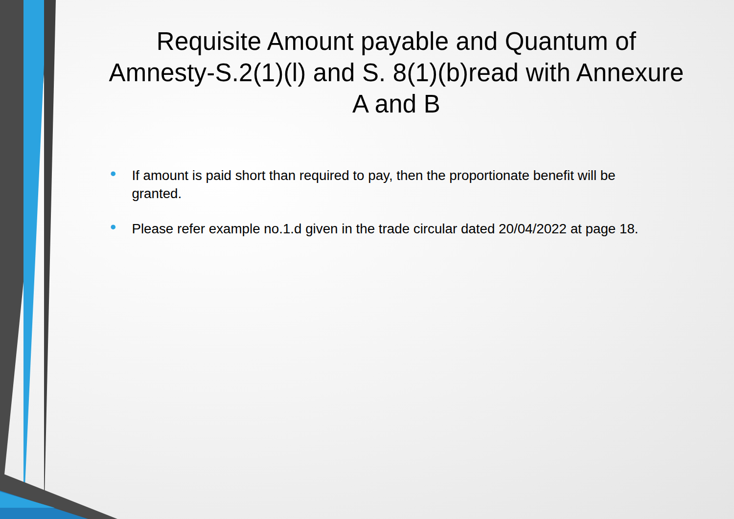Requisite Amount payable and Quantum of Amnesty-S.2(1)(l) and S. 8(1)(b)read with Annexure A and B
If amount is paid short than required to pay, then the proportionate benefit will be granted.
Please refer example no.1.d given in the trade circular dated 20/04/2022 at page 18.